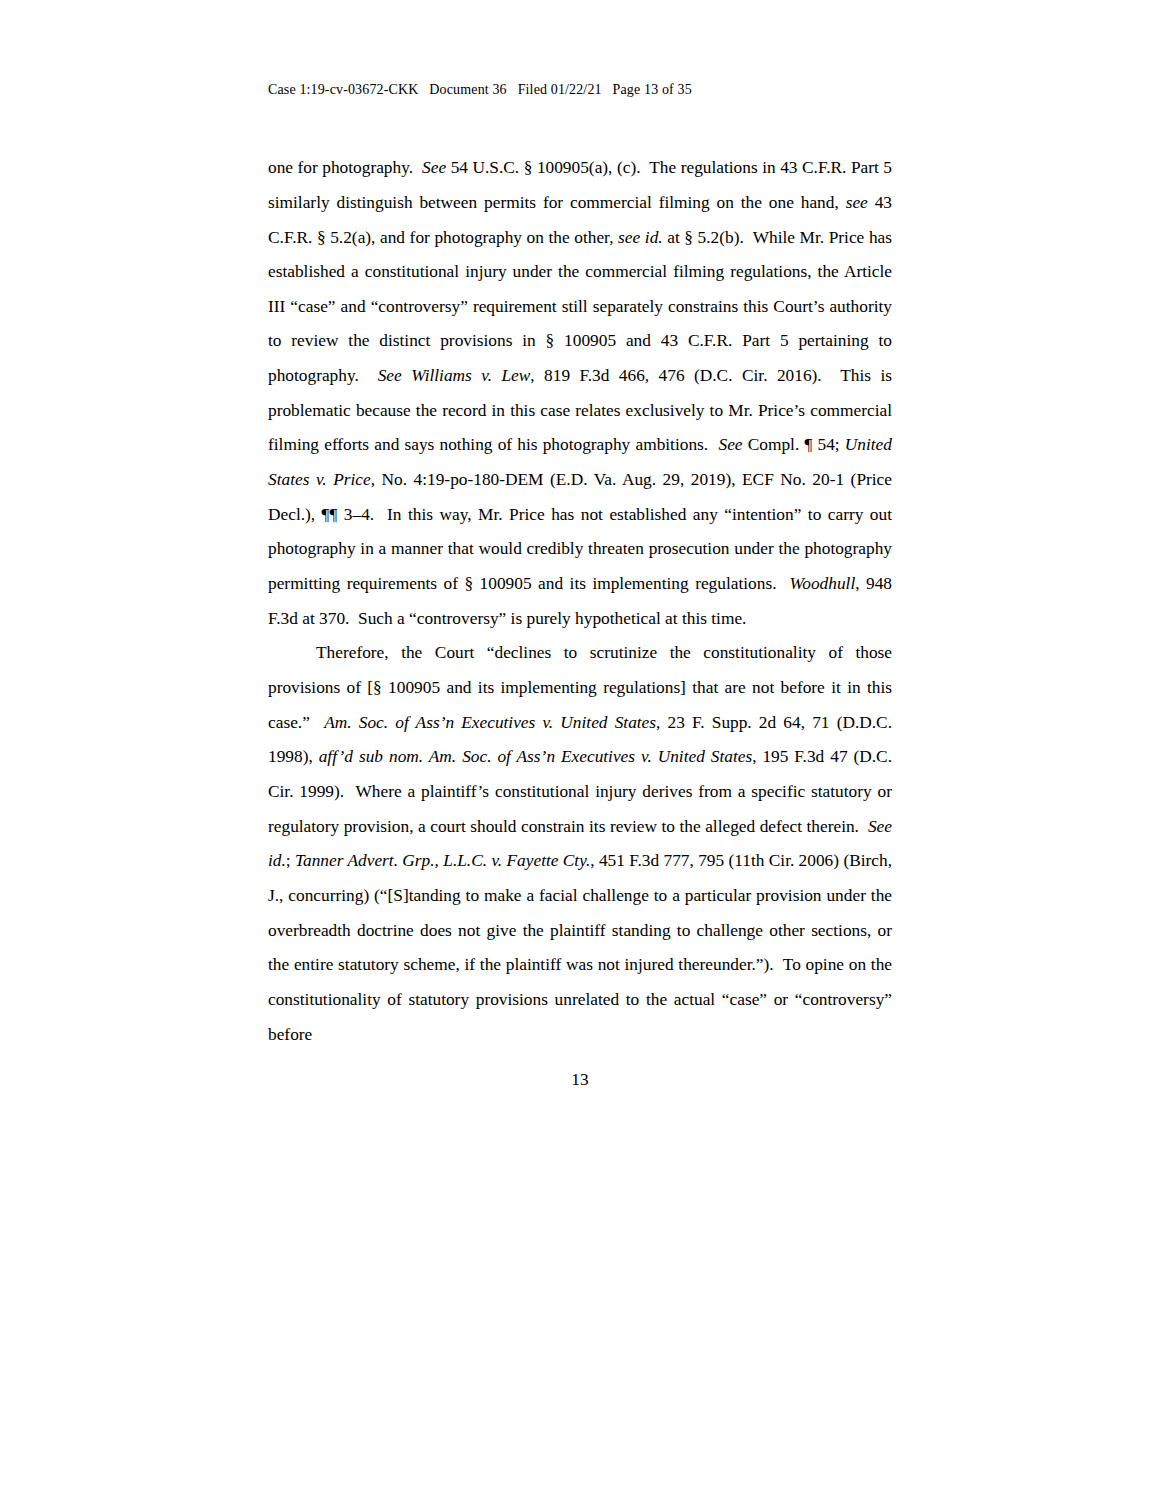Case 1:19-cv-03672-CKK Document 36 Filed 01/22/21 Page 13 of 35
one for photography. See 54 U.S.C. § 100905(a), (c). The regulations in 43 C.F.R. Part 5 similarly distinguish between permits for commercial filming on the one hand, see 43 C.F.R. § 5.2(a), and for photography on the other, see id. at § 5.2(b). While Mr. Price has established a constitutional injury under the commercial filming regulations, the Article III “case” and “controversy” requirement still separately constrains this Court’s authority to review the distinct provisions in § 100905 and 43 C.F.R. Part 5 pertaining to photography. See Williams v. Lew, 819 F.3d 466, 476 (D.C. Cir. 2016). This is problematic because the record in this case relates exclusively to Mr. Price’s commercial filming efforts and says nothing of his photography ambitions. See Compl. ¶ 54; United States v. Price, No. 4:19-po-180-DEM (E.D. Va. Aug. 29, 2019), ECF No. 20-1 (Price Decl.), ¶¶ 3–4. In this way, Mr. Price has not established any “intention” to carry out photography in a manner that would credibly threaten prosecution under the photography permitting requirements of § 100905 and its implementing regulations. Woodhull, 948 F.3d at 370. Such a “controversy” is purely hypothetical at this time.
Therefore, the Court “declines to scrutinize the constitutionality of those provisions of [§ 100905 and its implementing regulations] that are not before it in this case.” Am. Soc. of Ass’n Executives v. United States, 23 F. Supp. 2d 64, 71 (D.D.C. 1998), aff’d sub nom. Am. Soc. of Ass’n Executives v. United States, 195 F.3d 47 (D.C. Cir. 1999). Where a plaintiff’s constitutional injury derives from a specific statutory or regulatory provision, a court should constrain its review to the alleged defect therein. See id.; Tanner Advert. Grp., L.L.C. v. Fayette Cty., 451 F.3d 777, 795 (11th Cir. 2006) (Birch, J., concurring) (“[S]tanding to make a facial challenge to a particular provision under the overbreadth doctrine does not give the plaintiff standing to challenge other sections, or the entire statutory scheme, if the plaintiff was not injured thereunder.”). To opine on the constitutionality of statutory provisions unrelated to the actual “case” or “controversy” before
13